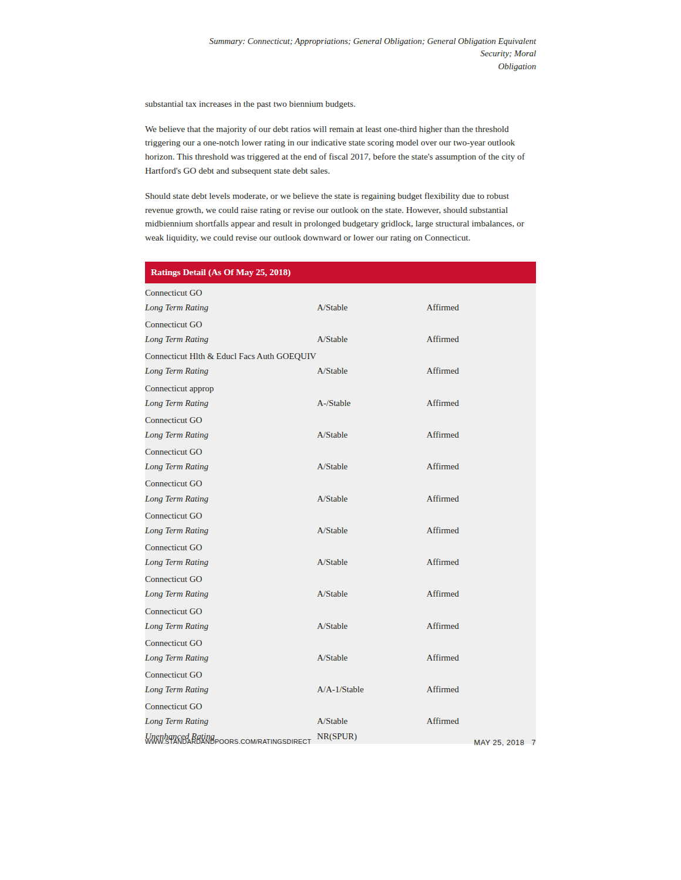Summary: Connecticut; Appropriations; General Obligation; General Obligation Equivalent Security; Moral
Obligation
substantial tax increases in the past two biennium budgets.
We believe that the majority of our debt ratios will remain at least one-third higher than the threshold triggering our a one-notch lower rating in our indicative state scoring model over our two-year outlook horizon. This threshold was triggered at the end of fiscal 2017, before the state's assumption of the city of Hartford's GO debt and subsequent state debt sales.
Should state debt levels moderate, or we believe the state is regaining budget flexibility due to robust revenue growth, we could raise rating or revise our outlook on the state. However, should substantial midbiennium shortfalls appear and result in prolonged budgetary gridlock, large structural imbalances, or weak liquidity, we could revise our outlook downward or lower our rating on Connecticut.
Ratings Detail (As Of May 25, 2018)
| Connecticut GO | | |
| Long Term Rating | A/Stable | Affirmed |
| Connecticut GO | | |
| Long Term Rating | A/Stable | Affirmed |
| Connecticut Hlth & Educl Facs Auth GOEQUIV | | |
| Long Term Rating | A/Stable | Affirmed |
| Connecticut approp | | |
| Long Term Rating | A-/Stable | Affirmed |
| Connecticut GO | | |
| Long Term Rating | A/Stable | Affirmed |
| Connecticut GO | | |
| Long Term Rating | A/Stable | Affirmed |
| Connecticut GO | | |
| Long Term Rating | A/Stable | Affirmed |
| Connecticut GO | | |
| Long Term Rating | A/Stable | Affirmed |
| Connecticut GO | | |
| Long Term Rating | A/Stable | Affirmed |
| Connecticut GO | | |
| Long Term Rating | A/Stable | Affirmed |
| Connecticut GO | | |
| Long Term Rating | A/Stable | Affirmed |
| Connecticut GO | | |
| Long Term Rating | A/Stable | Affirmed |
| Connecticut GO | | |
| Long Term Rating | A/A-1/Stable | Affirmed |
| Connecticut GO | | |
| Long Term Rating | A/Stable | Affirmed |
| Unenhanced Rating | NR(SPUR) | |
WWW.STANDARDANDPOORS.COM/RATINGSDIRECT MAY 25, 2018 7